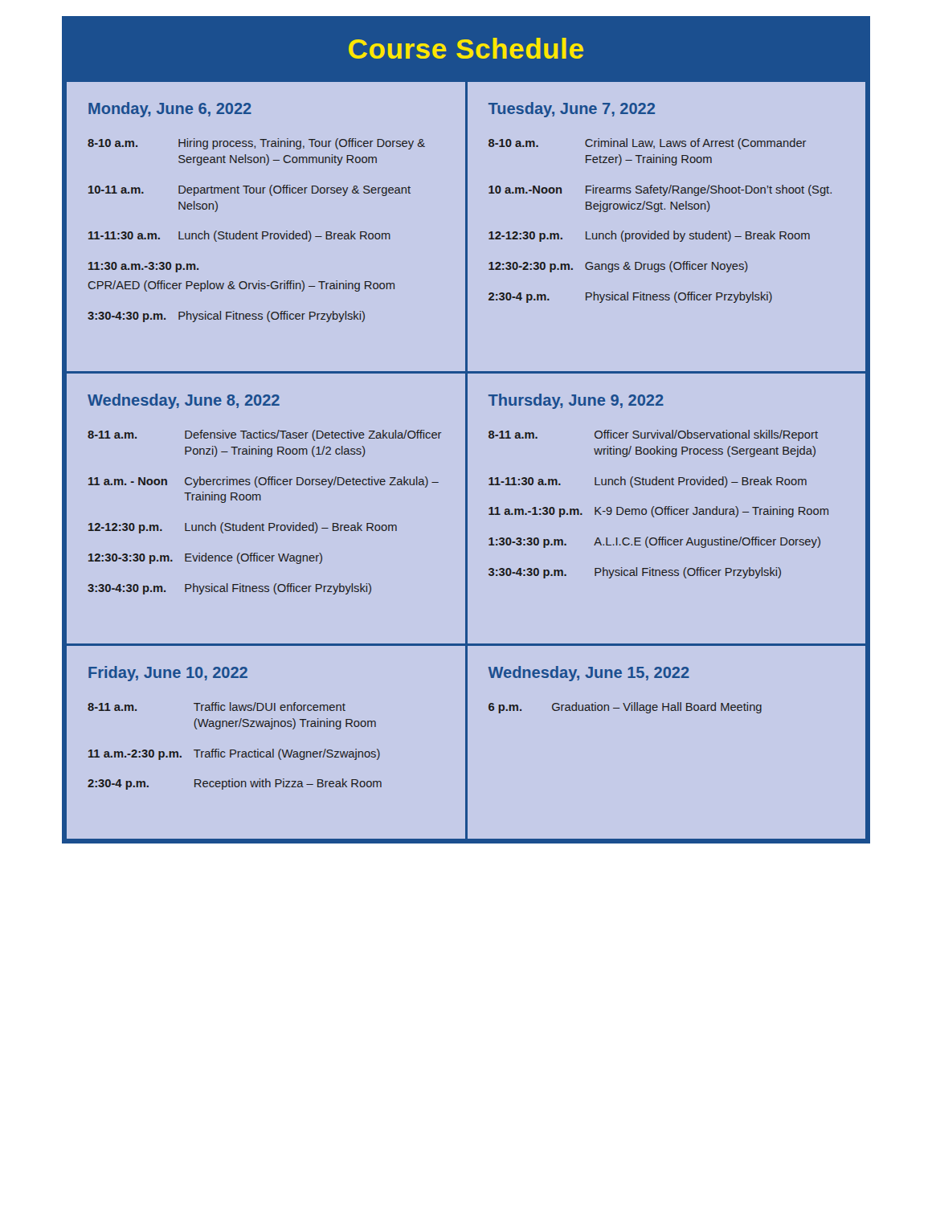Course Schedule
| Monday, June 6, 2022 / 8-10 a.m. / Hiring process, Training, Tour (Officer Dorsey & Sergeant Nelson) – Community Room / / 10-11 a.m. / Department Tour (Officer Dorsey & Sergeant Nelson) / / 11-11:30 a.m. / Lunch (Student Provided) – Break Room / / 11:30 a.m.-3:30 p.m. CPR/AED (Officer Peplow & Orvis-Griffin) – Training Room / / 3:30-4:30 p.m. / Physical Fitness (Officer Przybylski) / | Tuesday, June 7, 2022 / 8-10 a.m. / Criminal Law, Laws of Arrest (Commander Fetzer) – Training Room / / 10 a.m.-Noon / Firearms Safety/Range/Shoot-Don’t shoot (Sgt. Bejgrowicz/Sgt. Nelson) / / 12-12:30 p.m. / Lunch (provided by student) – Break Room / / 12:30-2:30 p.m. / Gangs & Drugs (Officer Noyes) / / 2:30-4 p.m. / Physical Fitness (Officer Przybylski) / |
| Wednesday, June 8, 2022 / 8-11 a.m. / Defensive Tactics/Taser (Detective Zakula/Officer Ponzi) – Training Room (1/2 class) / / 11 a.m. - Noon / Cybercrimes (Officer Dorsey/Detective Zakula) – Training Room / / 12-12:30 p.m. / Lunch (Student Provided) – Break Room / / 12:30-3:30 p.m. / Evidence (Officer Wagner) / / 3:30-4:30 p.m. / Physical Fitness (Officer Przybylski) / | Thursday, June 9, 2022 / 8-11 a.m. / Officer Survival/Observational skills/Report writing/ Booking Process (Sergeant Bejda) / / 11-11:30 a.m. / Lunch (Student Provided) – Break Room / / 11 a.m.-1:30 p.m. / K-9 Demo (Officer Jandura) – Training Room / / 1:30-3:30 p.m. / A.L.I.C.E (Officer Augustine/Officer Dorsey) / / 3:30-4:30 p.m. / Physical Fitness (Officer Przybylski) / |
| Friday, June 10, 2022 / 8-11 a.m. / Traffic laws/DUI enforcement (Wagner/Szwajnos) Training Room / / 11 a.m.-2:30 p.m. / Traffic Practical (Wagner/Szwajnos) / / 2:30-4 p.m. / Reception with Pizza – Break Room / | Wednesday, June 15, 2022 / 6 p.m. / Graduation – Village Hall Board Meeting / |